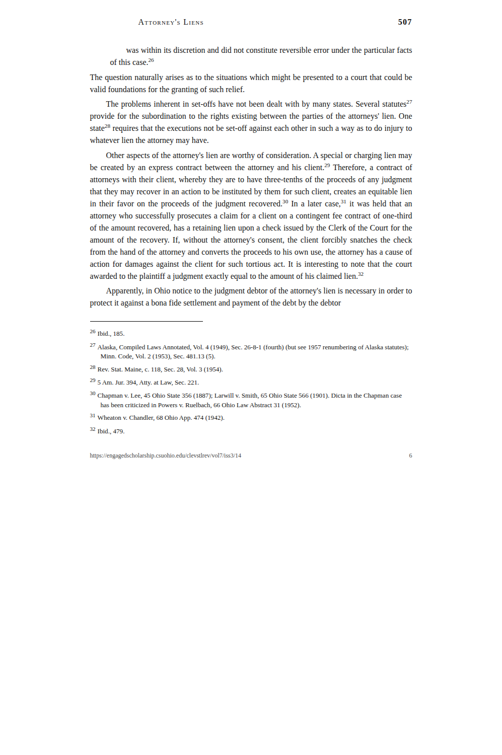Attorney's Liens
507
was within its discretion and did not constitute reversible error under the particular facts of this case.26
The question naturally arises as to the situations which might be presented to a court that could be valid foundations for the granting of such relief.
The problems inherent in set-offs have not been dealt with by many states. Several statutes27 provide for the subordination to the rights existing between the parties of the attorneys' lien. One state28 requires that the executions not be set-off against each other in such a way as to do injury to whatever lien the attorney may have.
Other aspects of the attorney's lien are worthy of consideration. A special or charging lien may be created by an express contract between the attorney and his client.29 Therefore, a contract of attorneys with their client, whereby they are to have three-tenths of the proceeds of any judgment that they may recover in an action to be instituted by them for such client, creates an equitable lien in their favor on the proceeds of the judgment recovered.30 In a later case,31 it was held that an attorney who successfully prosecutes a claim for a client on a contingent fee contract of one-third of the amount recovered, has a retaining lien upon a check issued by the Clerk of the Court for the amount of the recovery. If, without the attorney's consent, the client forcibly snatches the check from the hand of the attorney and converts the proceeds to his own use, the attorney has a cause of action for damages against the client for such tortious act. It is interesting to note that the court awarded to the plaintiff a judgment exactly equal to the amount of his claimed lien.32
Apparently, in Ohio notice to the judgment debtor of the attorney's lien is necessary in order to protect it against a bona fide settlement and payment of the debt by the debtor
26 Ibid., 185.
27 Alaska, Compiled Laws Annotated, Vol. 4 (1949), Sec. 26-8-1 (fourth) (but see 1957 renumbering of Alaska statutes); Minn. Code, Vol. 2 (1953), Sec. 481.13 (5).
28 Rev. Stat. Maine, c. 118, Sec. 28, Vol. 3 (1954).
295 Am. Jur. 394, Atty. at Law, Sec. 221.
30 Chapman v. Lee, 45 Ohio State 356 (1887); Larwill v. Smith, 65 Ohio State 566 (1901). Dicta in the Chapman case has been criticized in Powers v. Ruelbach, 66 Ohio Law Abstract 31 (1952).
31 Wheaton v. Chandler, 68 Ohio App. 474 (1942).
32 Ibid., 479.
https://engagedscholarship.csuohio.edu/clevstlrev/vol7/iss3/14 6